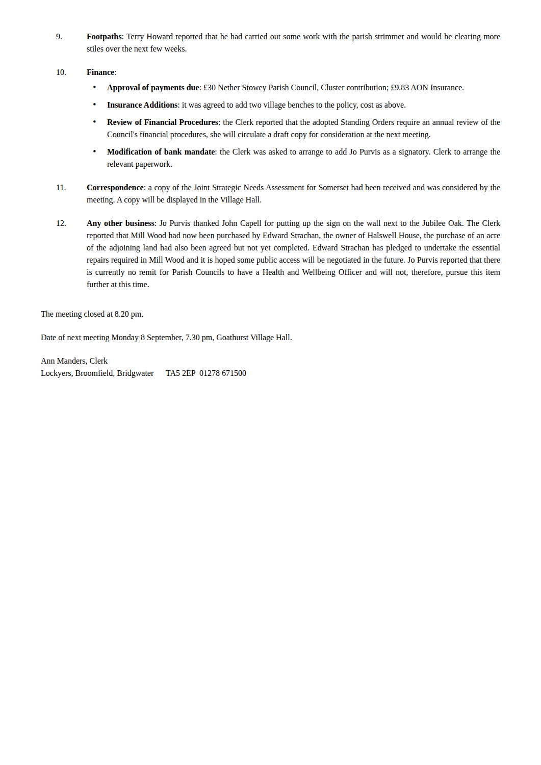Footpaths: Terry Howard reported that he had carried out some work with the parish strimmer and would be clearing more stiles over the next few weeks.
Finance:
Approval of payments due: £30 Nether Stowey Parish Council, Cluster contribution; £9.83 AON Insurance.
Insurance Additions: it was agreed to add two village benches to the policy, cost as above.
Review of Financial Procedures: the Clerk reported that the adopted Standing Orders require an annual review of the Council's financial procedures, she will circulate a draft copy for consideration at the next meeting.
Modification of bank mandate: the Clerk was asked to arrange to add Jo Purvis as a signatory. Clerk to arrange the relevant paperwork.
Correspondence: a copy of the Joint Strategic Needs Assessment for Somerset had been received and was considered by the meeting. A copy will be displayed in the Village Hall.
Any other business: Jo Purvis thanked John Capell for putting up the sign on the wall next to the Jubilee Oak. The Clerk reported that Mill Wood had now been purchased by Edward Strachan, the owner of Halswell House, the purchase of an acre of the adjoining land had also been agreed but not yet completed. Edward Strachan has pledged to undertake the essential repairs required in Mill Wood and it is hoped some public access will be negotiated in the future. Jo Purvis reported that there is currently no remit for Parish Councils to have a Health and Wellbeing Officer and will not, therefore, pursue this item further at this time.
The meeting closed at 8.20 pm.
Date of next meeting Monday 8 September, 7.30 pm, Goathurst Village Hall.
Ann Manders, Clerk
Lockyers, Broomfield, Bridgwater TA5 2EP 01278 671500